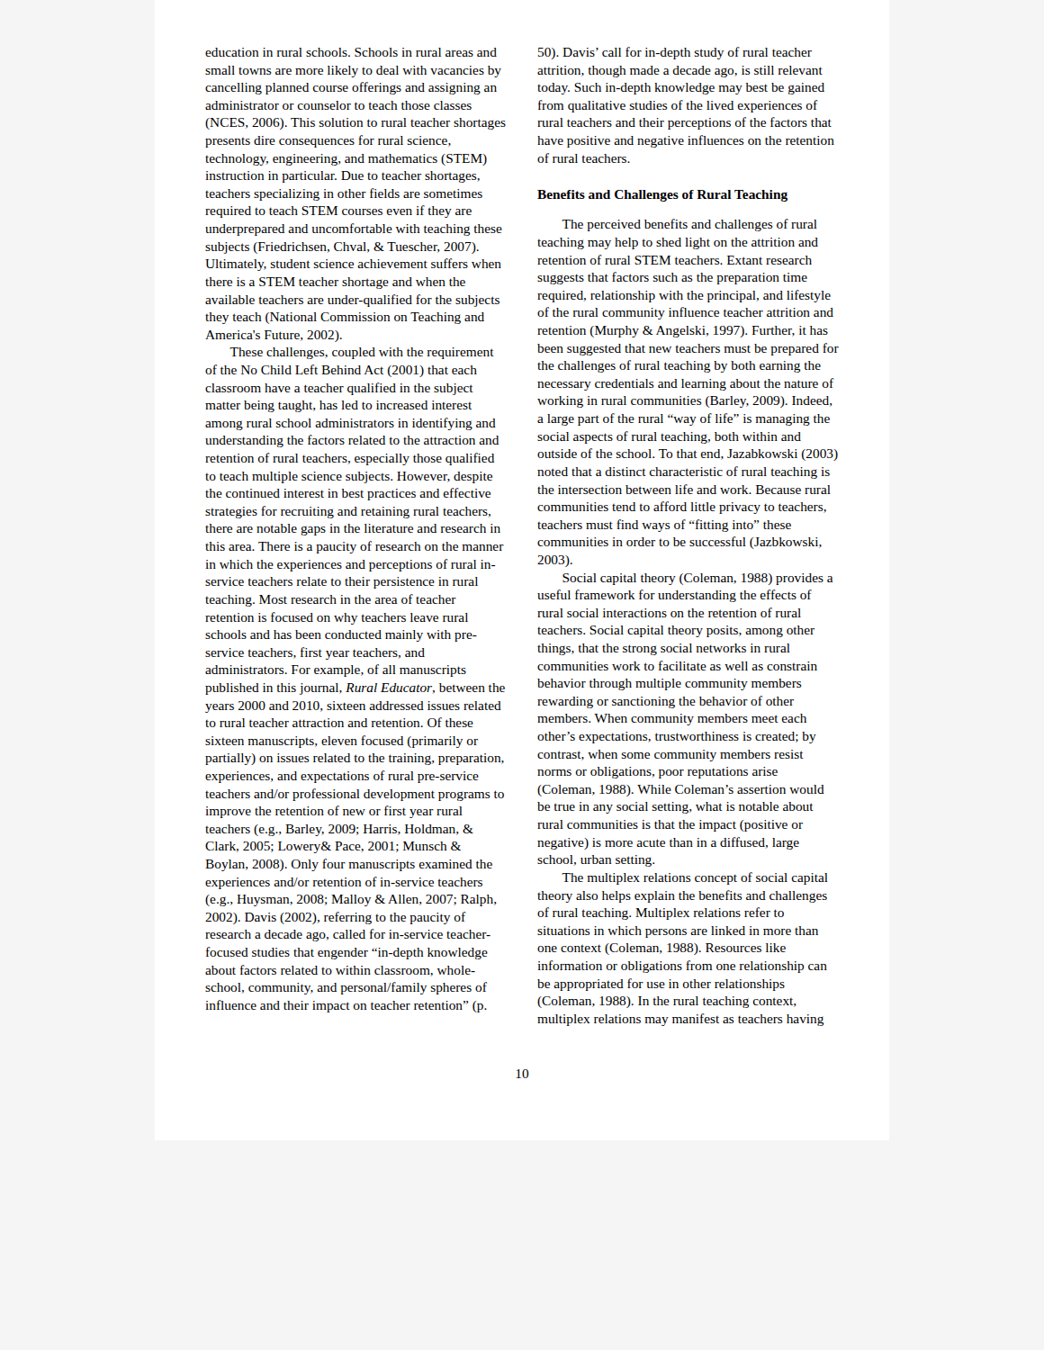education in rural schools. Schools in rural areas and small towns are more likely to deal with vacancies by cancelling planned course offerings and assigning an administrator or counselor to teach those classes (NCES, 2006). This solution to rural teacher shortages presents dire consequences for rural science, technology, engineering, and mathematics (STEM) instruction in particular. Due to teacher shortages, teachers specializing in other fields are sometimes required to teach STEM courses even if they are underprepared and uncomfortable with teaching these subjects (Friedrichsen, Chval, & Tuescher, 2007). Ultimately, student science achievement suffers when there is a STEM teacher shortage and when the available teachers are under-qualified for the subjects they teach (National Commission on Teaching and America's Future, 2002).
These challenges, coupled with the requirement of the No Child Left Behind Act (2001) that each classroom have a teacher qualified in the subject matter being taught, has led to increased interest among rural school administrators in identifying and understanding the factors related to the attraction and retention of rural teachers, especially those qualified to teach multiple science subjects. However, despite the continued interest in best practices and effective strategies for recruiting and retaining rural teachers, there are notable gaps in the literature and research in this area. There is a paucity of research on the manner in which the experiences and perceptions of rural in-service teachers relate to their persistence in rural teaching. Most research in the area of teacher retention is focused on why teachers leave rural schools and has been conducted mainly with pre-service teachers, first year teachers, and administrators. For example, of all manuscripts published in this journal, Rural Educator, between the years 2000 and 2010, sixteen addressed issues related to rural teacher attraction and retention. Of these sixteen manuscripts, eleven focused (primarily or partially) on issues related to the training, preparation, experiences, and expectations of rural pre-service teachers and/or professional development programs to improve the retention of new or first year rural teachers (e.g., Barley, 2009; Harris, Holdman, & Clark, 2005; Lowery& Pace, 2001; Munsch & Boylan, 2008). Only four manuscripts examined the experiences and/or retention of in-service teachers (e.g., Huysman, 2008; Malloy & Allen, 2007; Ralph, 2002). Davis (2002), referring to the paucity of research a decade ago, called for in-service teacher-focused studies that engender “in-depth knowledge about factors related to within classroom, whole-school, community, and personal/family spheres of influence and their impact on teacher retention” (p.
50). Davis’ call for in-depth study of rural teacher attrition, though made a decade ago, is still relevant today. Such in-depth knowledge may best be gained from qualitative studies of the lived experiences of rural teachers and their perceptions of the factors that have positive and negative influences on the retention of rural teachers.
Benefits and Challenges of Rural Teaching
The perceived benefits and challenges of rural teaching may help to shed light on the attrition and retention of rural STEM teachers. Extant research suggests that factors such as the preparation time required, relationship with the principal, and lifestyle of the rural community influence teacher attrition and retention (Murphy & Angelski, 1997). Further, it has been suggested that new teachers must be prepared for the challenges of rural teaching by both earning the necessary credentials and learning about the nature of working in rural communities (Barley, 2009). Indeed, a large part of the rural “way of life” is managing the social aspects of rural teaching, both within and outside of the school. To that end, Jazabkowski (2003) noted that a distinct characteristic of rural teaching is the intersection between life and work. Because rural communities tend to afford little privacy to teachers, teachers must find ways of “fitting into” these communities in order to be successful (Jazbkowski, 2003).
Social capital theory (Coleman, 1988) provides a useful framework for understanding the effects of rural social interactions on the retention of rural teachers. Social capital theory posits, among other things, that the strong social networks in rural communities work to facilitate as well as constrain behavior through multiple community members rewarding or sanctioning the behavior of other members. When community members meet each other’s expectations, trustworthiness is created; by contrast, when some community members resist norms or obligations, poor reputations arise (Coleman, 1988). While Coleman’s assertion would be true in any social setting, what is notable about rural communities is that the impact (positive or negative) is more acute than in a diffused, large school, urban setting.
The multiplex relations concept of social capital theory also helps explain the benefits and challenges of rural teaching. Multiplex relations refer to situations in which persons are linked in more than one context (Coleman, 1988). Resources like information or obligations from one relationship can be appropriated for use in other relationships (Coleman, 1988). In the rural teaching context, multiplex relations may manifest as teachers having
10